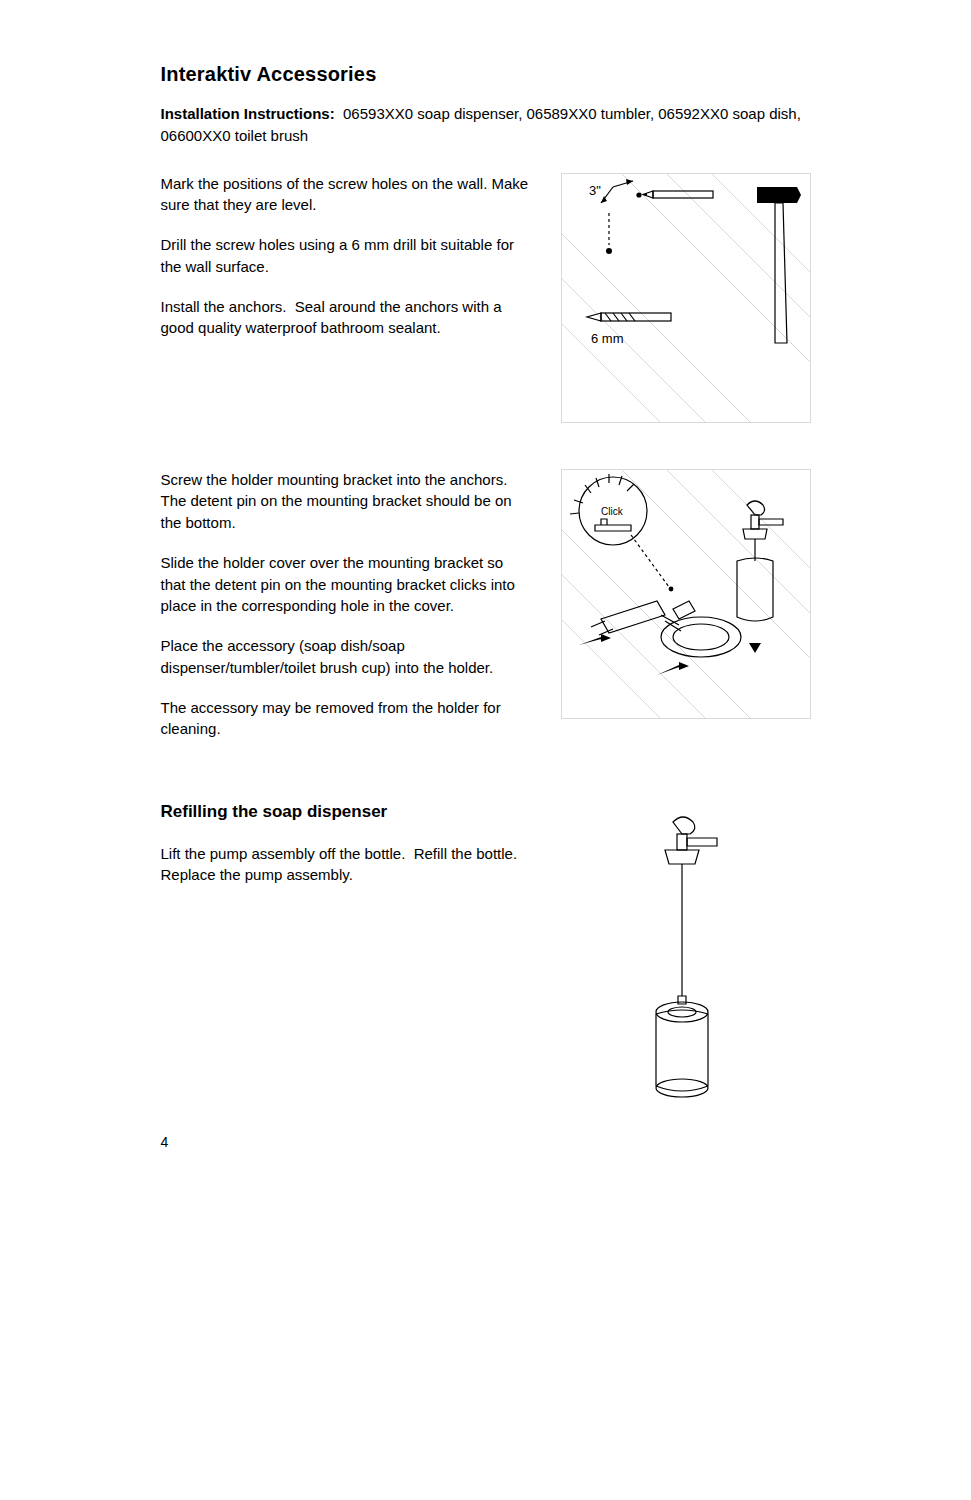Interaktiv Accessories
Installation Instructions: 06593XX0 soap dispenser, 06589XX0 tumbler, 06592XX0 soap dish, 06600XX0 toilet brush
Mark the positions of the screw holes on the wall. Make sure that they are level.
Drill the screw holes using a 6 mm drill bit suitable for the wall surface.
Install the anchors. Seal around the anchors with a good quality waterproof bathroom sealant.
3" 6 mm
Screw the holder mounting bracket into the anchors. The detent pin on the mounting bracket should be on the bottom.
Slide the holder cover over the mounting bracket so that the detent pin on the mounting bracket clicks into place in the corresponding hole in the cover.
Place the accessory (soap dish/soap dispenser/tumbler/toilet brush cup) into the holder.
The accessory may be removed from the holder for cleaning.
Click
Refilling the soap dispenser
Lift the pump assembly off the bottle. Refill the bottle. Replace the pump assembly.
4